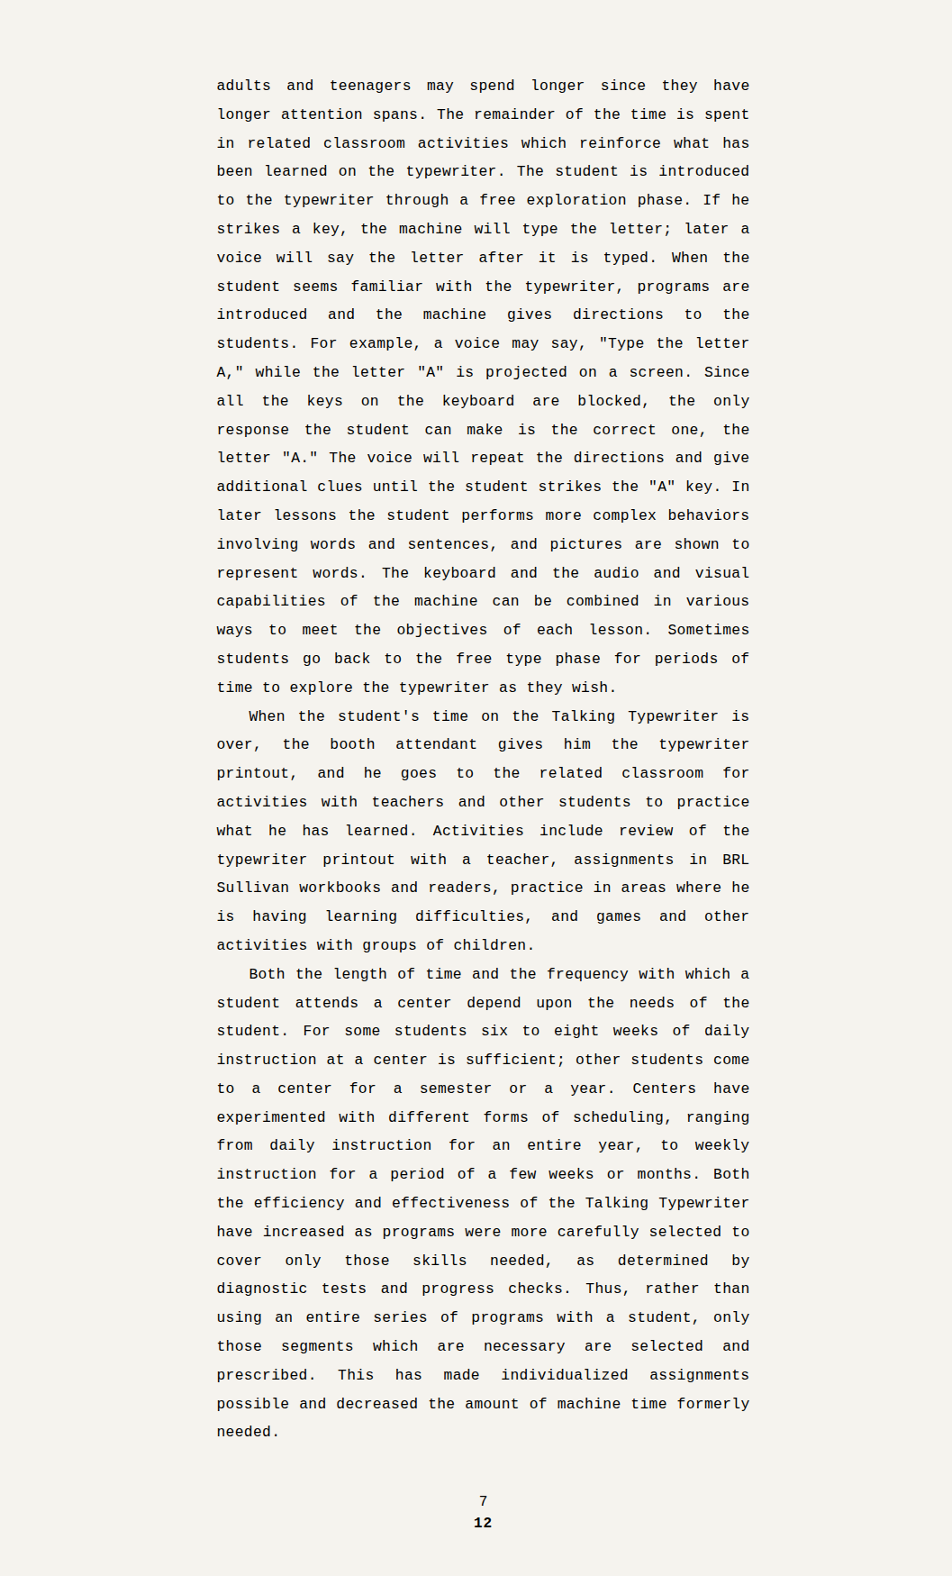adults and teenagers may spend longer since they have longer attention spans. The remainder of the time is spent in related classroom activities which reinforce what has been learned on the typewriter. The student is introduced to the typewriter through a free exploration phase. If he strikes a key, the machine will type the letter; later a voice will say the letter after it is typed. When the student seems familiar with the typewriter, programs are introduced and the machine gives directions to the students. For example, a voice may say, "Type the letter A," while the letter "A" is projected on a screen. Since all the keys on the keyboard are blocked, the only response the student can make is the correct one, the letter "A." The voice will repeat the directions and give additional clues until the student strikes the "A" key. In later lessons the student performs more complex behaviors involving words and sentences, and pictures are shown to represent words. The keyboard and the audio and visual capabilities of the machine can be combined in various ways to meet the objectives of each lesson. Sometimes students go back to the free type phase for periods of time to explore the typewriter as they wish.
When the student's time on the Talking Typewriter is over, the booth attendant gives him the typewriter printout, and he goes to the related classroom for activities with teachers and other students to practice what he has learned. Activities include review of the typewriter printout with a teacher, assignments in BRL Sullivan workbooks and readers, practice in areas where he is having learning difficulties, and games and other activities with groups of children.
Both the length of time and the frequency with which a student attends a center depend upon the needs of the student. For some students six to eight weeks of daily instruction at a center is sufficient; other students come to a center for a semester or a year. Centers have experimented with different forms of scheduling, ranging from daily instruction for an entire year, to weekly instruction for a period of a few weeks or months. Both the efficiency and effectiveness of the Talking Typewriter have increased as programs were more carefully selected to cover only those skills needed, as determined by diagnostic tests and progress checks. Thus, rather than using an entire series of programs with a student, only those segments which are necessary are selected and prescribed. This has made individualized assignments possible and decreased the amount of machine time formerly needed.
7 12